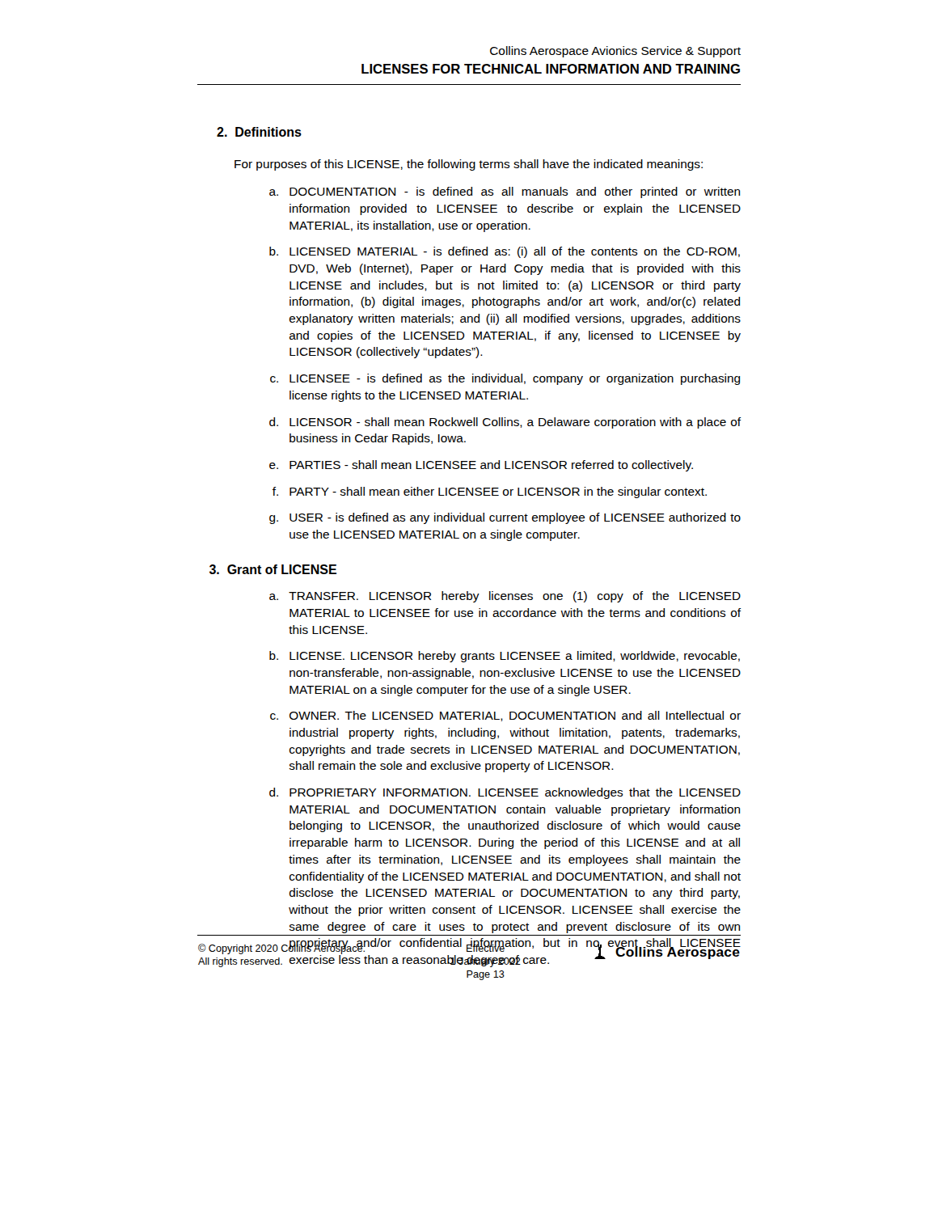Collins Aerospace Avionics Service & Support
LICENSES FOR TECHNICAL INFORMATION AND TRAINING
2. Definitions
For purposes of this LICENSE, the following terms shall have the indicated meanings:
DOCUMENTATION - is defined as all manuals and other printed or written information provided to LICENSEE to describe or explain the LICENSED MATERIAL, its installation, use or operation.
LICENSED MATERIAL - is defined as: (i) all of the contents on the CD-ROM, DVD, Web (Internet), Paper or Hard Copy media that is provided with this LICENSE and includes, but is not limited to: (a) LICENSOR or third party information, (b) digital images, photographs and/or art work, and/or(c) related explanatory written materials; and (ii) all modified versions, upgrades, additions and copies of the LICENSED MATERIAL, if any, licensed to LICENSEE by LICENSOR (collectively “updates”).
LICENSEE - is defined as the individual, company or organization purchasing license rights to the LICENSED MATERIAL.
LICENSOR - shall mean Rockwell Collins, a Delaware corporation with a place of business in Cedar Rapids, Iowa.
PARTIES - shall mean LICENSEE and LICENSOR referred to collectively.
PARTY - shall mean either LICENSEE or LICENSOR in the singular context.
USER - is defined as any individual current employee of LICENSEE authorized to use the LICENSED MATERIAL on a single computer.
3. Grant of LICENSE
TRANSFER. LICENSOR hereby licenses one (1) copy of the LICENSED MATERIAL to LICENSEE for use in accordance with the terms and conditions of this LICENSE.
LICENSE. LICENSOR hereby grants LICENSEE a limited, worldwide, revocable, non-transferable, non-assignable, non-exclusive LICENSE to use the LICENSED MATERIAL on a single computer for the use of a single USER.
OWNER. The LICENSED MATERIAL, DOCUMENTATION and all Intellectual or industrial property rights, including, without limitation, patents, trademarks, copyrights and trade secrets in LICENSED MATERIAL and DOCUMENTATION, shall remain the sole and exclusive property of LICENSOR.
PROPRIETARY INFORMATION. LICENSEE acknowledges that the LICENSED MATERIAL and DOCUMENTATION contain valuable proprietary information belonging to LICENSOR, the unauthorized disclosure of which would cause irreparable harm to LICENSOR. During the period of this LICENSE and at all times after its termination, LICENSEE and its employees shall maintain the confidentiality of the LICENSED MATERIAL and DOCUMENTATION, and shall not disclose the LICENSED MATERIAL or DOCUMENTATION to any third party, without the prior written consent of LICENSOR. LICENSEE shall exercise the same degree of care it uses to protect and prevent disclosure of its own proprietary and/or confidential information, but in no event shall LICENSEE exercise less than a reasonable degree of care.
| © Copyright 2020 Collins Aerospace. All rights reserved. | Effective 1 January 2022 Page 13 | Collins Aerospace |